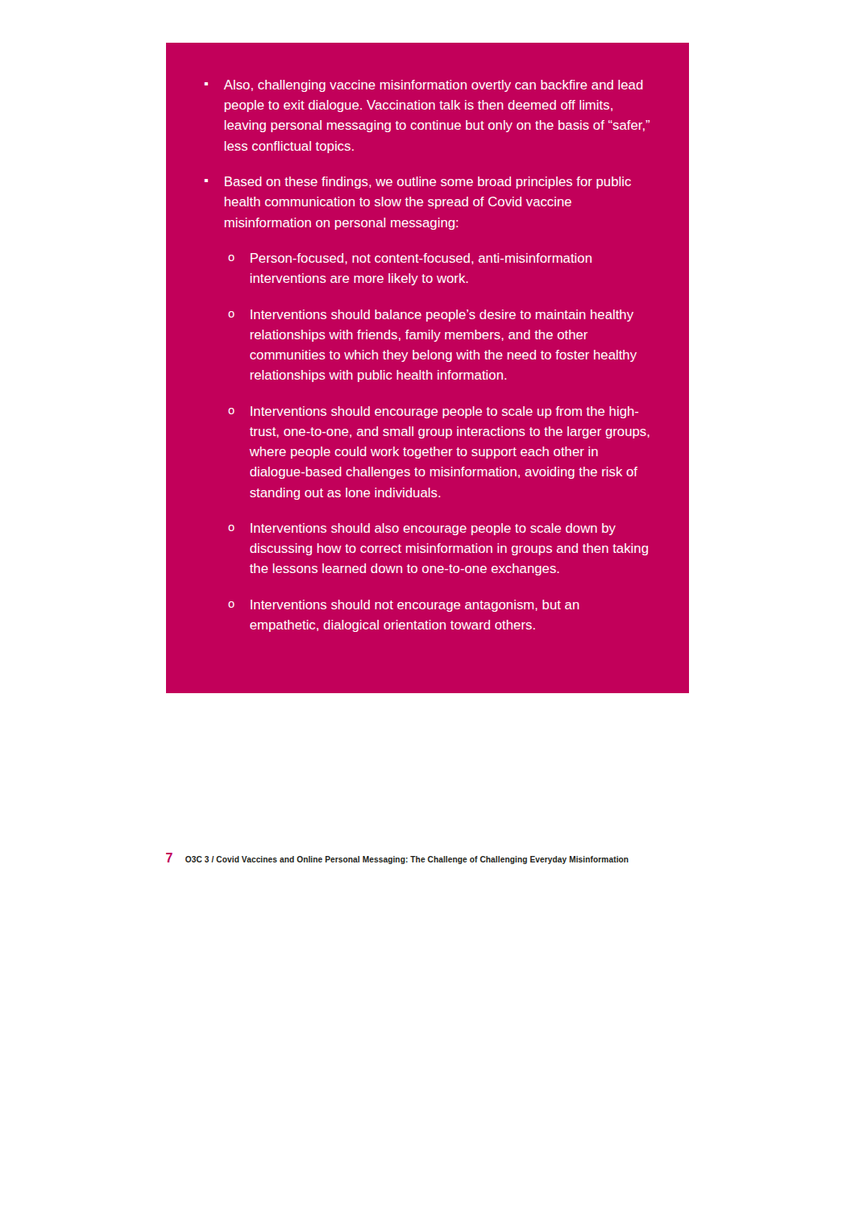Also, challenging vaccine misinformation overtly can backfire and lead people to exit dialogue. Vaccination talk is then deemed off limits, leaving personal messaging to continue but only on the basis of “safer,” less conflictual topics.
Based on these findings, we outline some broad principles for public health communication to slow the spread of Covid vaccine misinformation on personal messaging:
Person-focused, not content-focused, anti-misinformation interventions are more likely to work.
Interventions should balance people’s desire to maintain healthy relationships with friends, family members, and the other communities to which they belong with the need to foster healthy relationships with public health information.
Interventions should encourage people to scale up from the high-trust, one-to-one, and small group interactions to the larger groups, where people could work together to support each other in dialogue-based challenges to misinformation, avoiding the risk of standing out as lone individuals.
Interventions should also encourage people to scale down by discussing how to correct misinformation in groups and then taking the lessons learned down to one-to-one exchanges.
Interventions should not encourage antagonism, but an empathetic, dialogical orientation toward others.
7 O3C 3 / Covid Vaccines and Online Personal Messaging: The Challenge of Challenging Everyday Misinformation